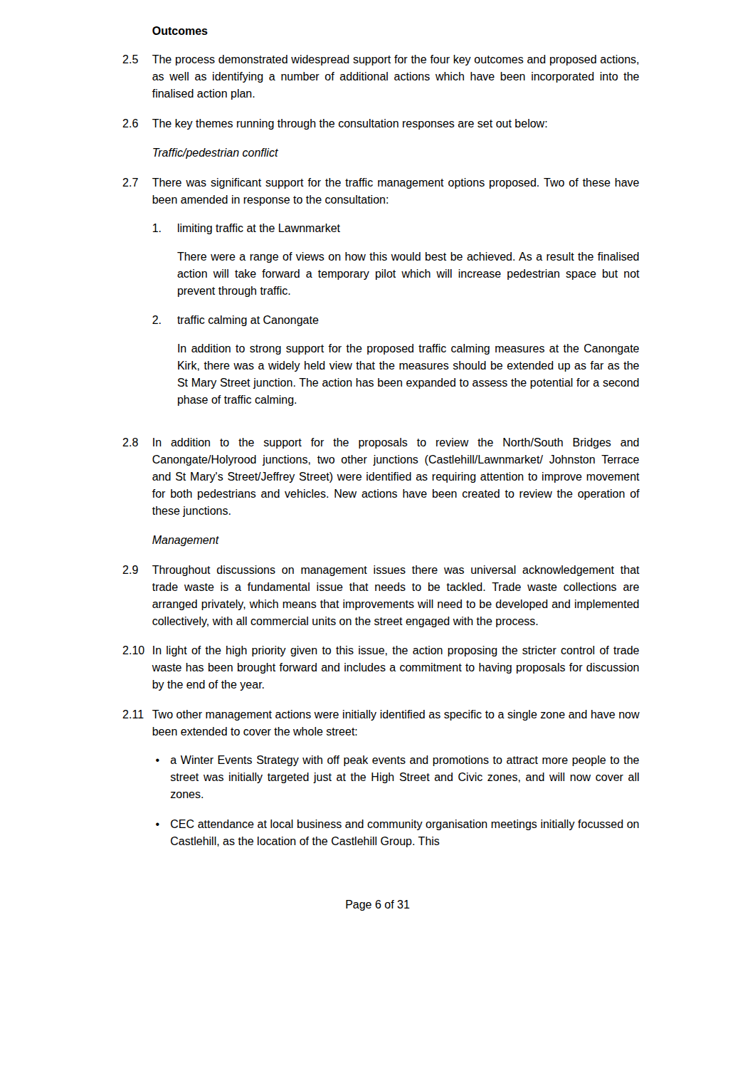Outcomes
2.5
The process demonstrated widespread support for the four key outcomes and proposed actions, as well as identifying a number of additional actions which have been incorporated into the finalised action plan.
2.6
The key themes running through the consultation responses are set out below:
Traffic/pedestrian conflict
2.7
There was significant support for the traffic management options proposed. Two of these have been amended in response to the consultation:
limiting traffic at the Lawnmarket
There were a range of views on how this would best be achieved. As a result the finalised action will take forward a temporary pilot which will increase pedestrian space but not prevent through traffic.
traffic calming at Canongate
In addition to strong support for the proposed traffic calming measures at the Canongate Kirk, there was a widely held view that the measures should be extended up as far as the St Mary Street junction. The action has been expanded to assess the potential for a second phase of traffic calming.
2.8
In addition to the support for the proposals to review the North/South Bridges and Canongate/Holyrood junctions, two other junctions (Castlehill/Lawnmarket/ Johnston Terrace and St Mary's Street/Jeffrey Street) were identified as requiring attention to improve movement for both pedestrians and vehicles. New actions have been created to review the operation of these junctions.
Management
2.9
Throughout discussions on management issues there was universal acknowledgement that trade waste is a fundamental issue that needs to be tackled. Trade waste collections are arranged privately, which means that improvements will need to be developed and implemented collectively, with all commercial units on the street engaged with the process.
2.10
In light of the high priority given to this issue, the action proposing the stricter control of trade waste has been brought forward and includes a commitment to having proposals for discussion by the end of the year.
2.11
Two other management actions were initially identified as specific to a single zone and have now been extended to cover the whole street:
a Winter Events Strategy with off peak events and promotions to attract more people to the street was initially targeted just at the High Street and Civic zones, and will now cover all zones.
CEC attendance at local business and community organisation meetings initially focussed on Castlehill, as the location of the Castlehill Group. This
Page 6 of 31